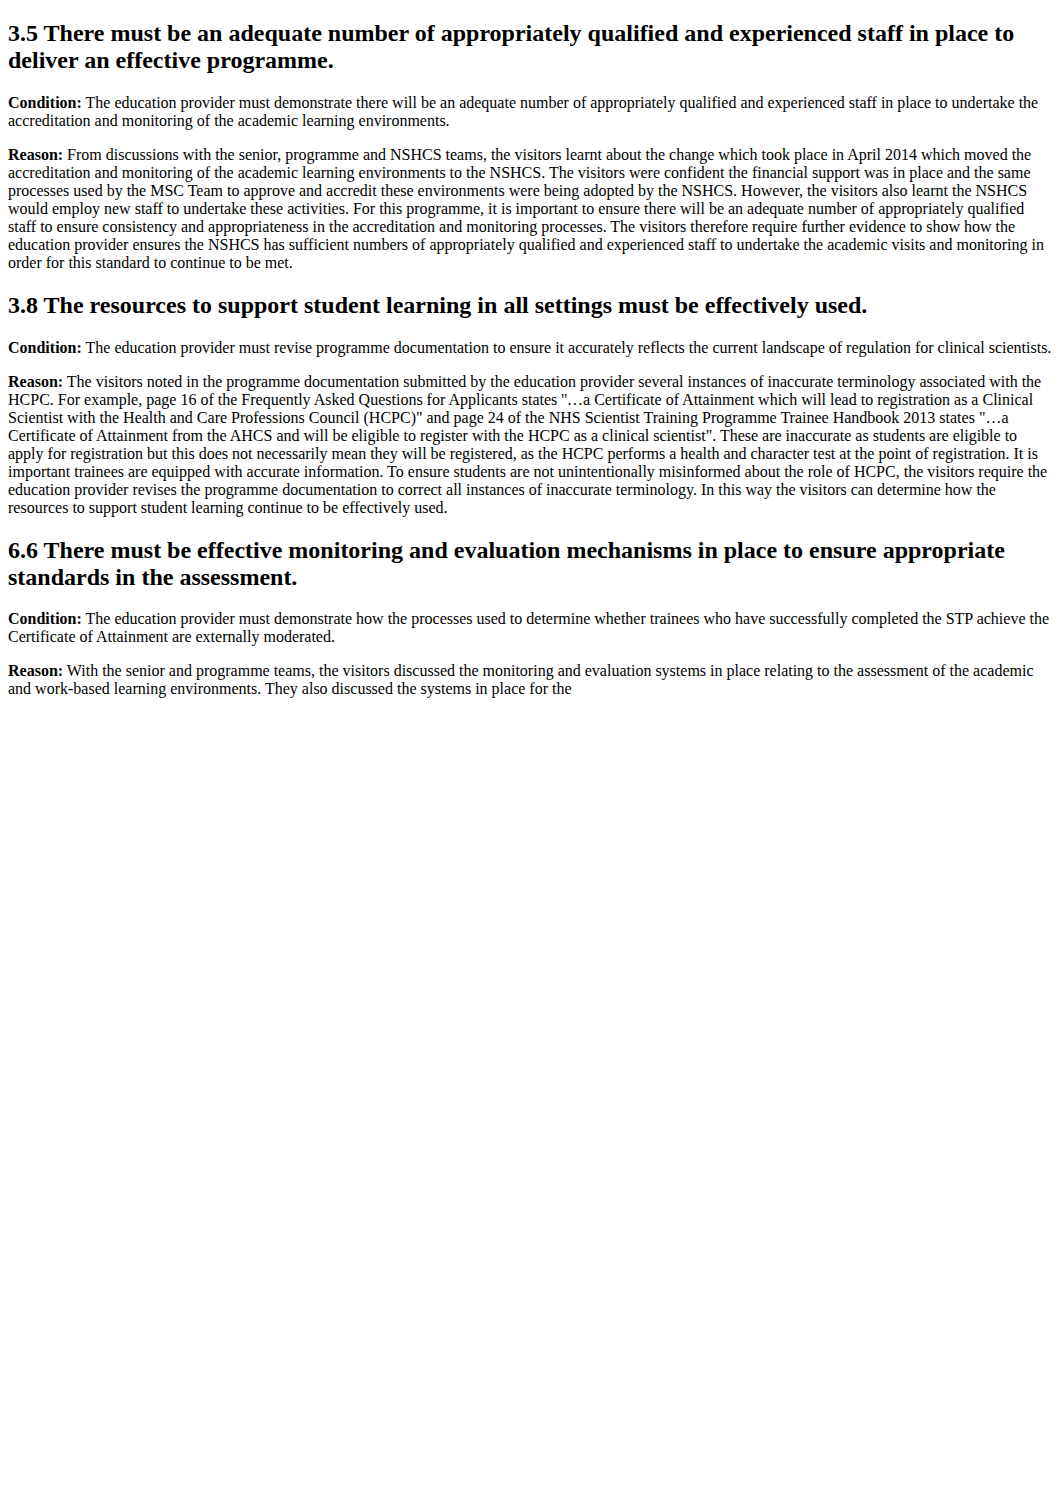3.5 There must be an adequate number of appropriately qualified and experienced staff in place to deliver an effective programme.
Condition: The education provider must demonstrate there will be an adequate number of appropriately qualified and experienced staff in place to undertake the accreditation and monitoring of the academic learning environments.
Reason: From discussions with the senior, programme and NSHCS teams, the visitors learnt about the change which took place in April 2014 which moved the accreditation and monitoring of the academic learning environments to the NSHCS. The visitors were confident the financial support was in place and the same processes used by the MSC Team to approve and accredit these environments were being adopted by the NSHCS. However, the visitors also learnt the NSHCS would employ new staff to undertake these activities. For this programme, it is important to ensure there will be an adequate number of appropriately qualified staff to ensure consistency and appropriateness in the accreditation and monitoring processes. The visitors therefore require further evidence to show how the education provider ensures the NSHCS has sufficient numbers of appropriately qualified and experienced staff to undertake the academic visits and monitoring in order for this standard to continue to be met.
3.8 The resources to support student learning in all settings must be effectively used.
Condition: The education provider must revise programme documentation to ensure it accurately reflects the current landscape of regulation for clinical scientists.
Reason: The visitors noted in the programme documentation submitted by the education provider several instances of inaccurate terminology associated with the HCPC. For example, page 16 of the Frequently Asked Questions for Applicants states ''…a Certificate of Attainment which will lead to registration as a Clinical Scientist with the Health and Care Professions Council (HCPC)" and page 24 of the NHS Scientist Training Programme Trainee Handbook 2013 states "…a Certificate of Attainment from the AHCS and will be eligible to register with the HCPC as a clinical scientist". These are inaccurate as students are eligible to apply for registration but this does not necessarily mean they will be registered, as the HCPC performs a health and character test at the point of registration. It is important trainees are equipped with accurate information. To ensure students are not unintentionally misinformed about the role of HCPC, the visitors require the education provider revises the programme documentation to correct all instances of inaccurate terminology. In this way the visitors can determine how the resources to support student learning continue to be effectively used.
6.6 There must be effective monitoring and evaluation mechanisms in place to ensure appropriate standards in the assessment.
Condition: The education provider must demonstrate how the processes used to determine whether trainees who have successfully completed the STP achieve the Certificate of Attainment are externally moderated.
Reason: With the senior and programme teams, the visitors discussed the monitoring and evaluation systems in place relating to the assessment of the academic and work-based learning environments. They also discussed the systems in place for the